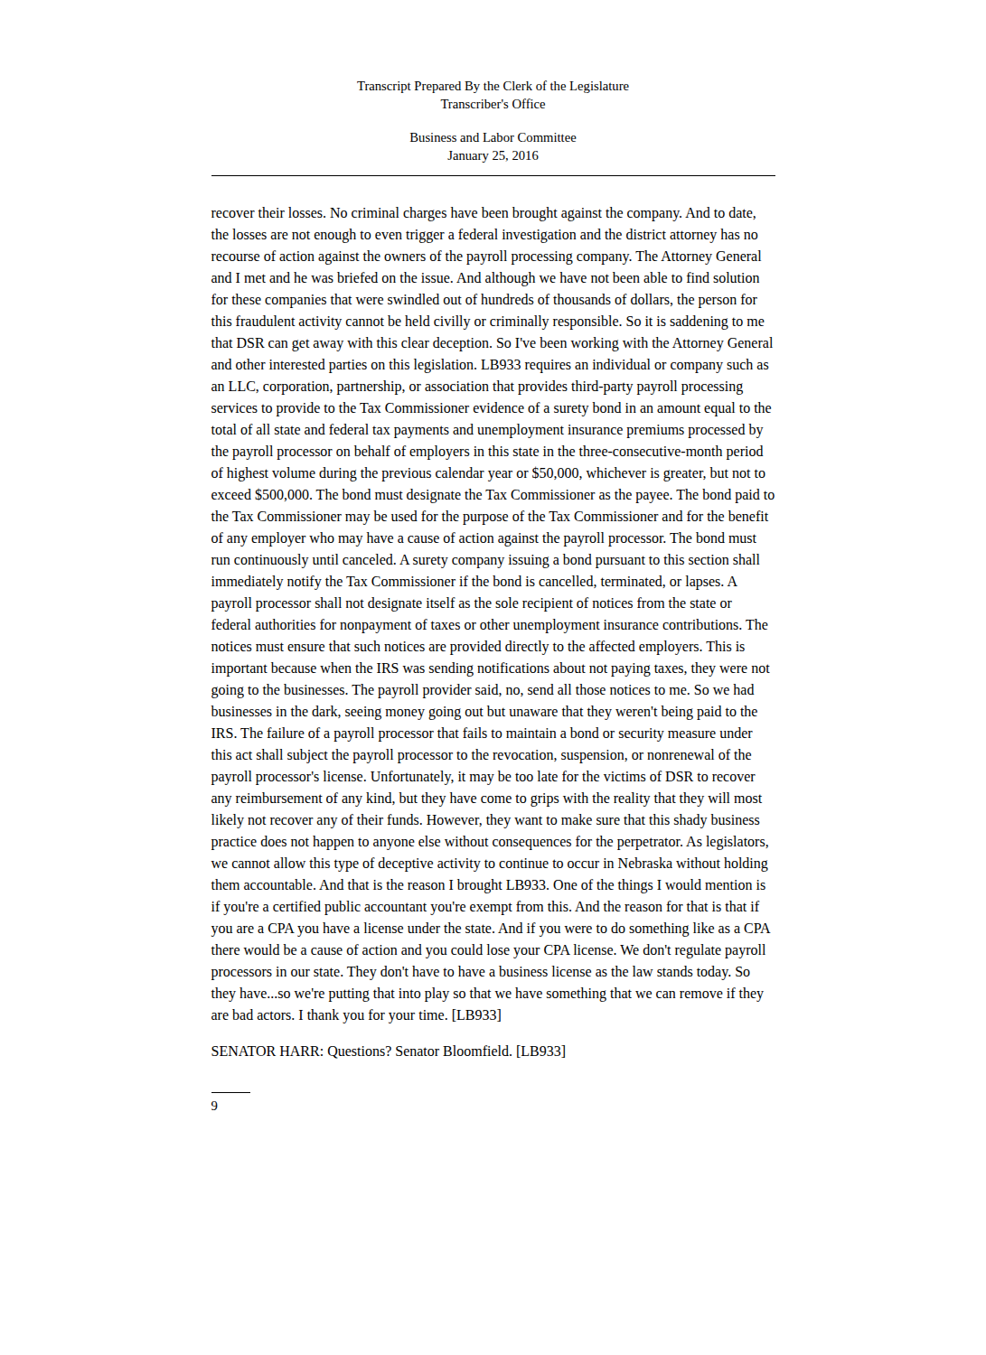Transcript Prepared By the Clerk of the Legislature
Transcriber's Office
Business and Labor Committee
January 25, 2016
recover their losses. No criminal charges have been brought against the company. And to date, the losses are not enough to even trigger a federal investigation and the district attorney has no recourse of action against the owners of the payroll processing company. The Attorney General and I met and he was briefed on the issue. And although we have not been able to find solution for these companies that were swindled out of hundreds of thousands of dollars, the person for this fraudulent activity cannot be held civilly or criminally responsible. So it is saddening to me that DSR can get away with this clear deception. So I've been working with the Attorney General and other interested parties on this legislation. LB933 requires an individual or company such as an LLC, corporation, partnership, or association that provides third-party payroll processing services to provide to the Tax Commissioner evidence of a surety bond in an amount equal to the total of all state and federal tax payments and unemployment insurance premiums processed by the payroll processor on behalf of employers in this state in the three-consecutive-month period of highest volume during the previous calendar year or $50,000, whichever is greater, but not to exceed $500,000. The bond must designate the Tax Commissioner as the payee. The bond paid to the Tax Commissioner may be used for the purpose of the Tax Commissioner and for the benefit of any employer who may have a cause of action against the payroll processor. The bond must run continuously until canceled. A surety company issuing a bond pursuant to this section shall immediately notify the Tax Commissioner if the bond is cancelled, terminated, or lapses. A payroll processor shall not designate itself as the sole recipient of notices from the state or federal authorities for nonpayment of taxes or other unemployment insurance contributions. The notices must ensure that such notices are provided directly to the affected employers. This is important because when the IRS was sending notifications about not paying taxes, they were not going to the businesses. The payroll provider said, no, send all those notices to me. So we had businesses in the dark, seeing money going out but unaware that they weren't being paid to the IRS. The failure of a payroll processor that fails to maintain a bond or security measure under this act shall subject the payroll processor to the revocation, suspension, or nonrenewal of the payroll processor's license. Unfortunately, it may be too late for the victims of DSR to recover any reimbursement of any kind, but they have come to grips with the reality that they will most likely not recover any of their funds. However, they want to make sure that this shady business practice does not happen to anyone else without consequences for the perpetrator. As legislators, we cannot allow this type of deceptive activity to continue to occur in Nebraska without holding them accountable. And that is the reason I brought LB933. One of the things I would mention is if you're a certified public accountant you're exempt from this. And the reason for that is that if you are a CPA you have a license under the state. And if you were to do something like as a CPA there would be a cause of action and you could lose your CPA license. We don't regulate payroll processors in our state. They don't have to have a business license as the law stands today. So they have...so we're putting that into play so that we have something that we can remove if they are bad actors. I thank you for your time. [LB933]
SENATOR HARR: Questions? Senator Bloomfield. [LB933]
9